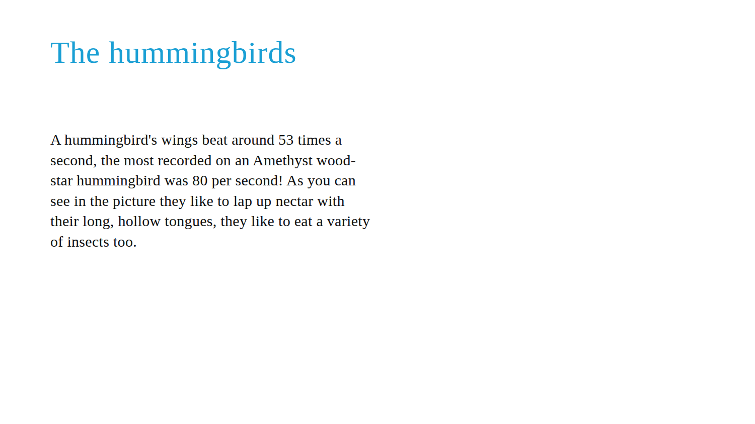The hummingbirds
A hummingbird's wings beat around 53 times a second, the most recorded on an Amethyst wood-star hummingbird was 80 per second! As you can see in the picture they like to lap up nectar with their long, hollow tongues, they like to eat a variety of insects too.